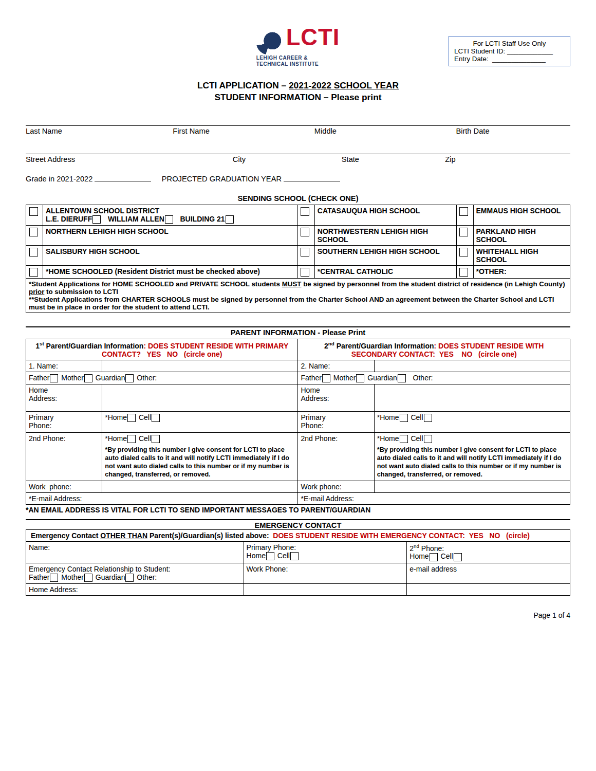LCTI
LEHIGH CAREER &
TECHNICAL INSTITUTE
For LCTI Staff Use Only
LCTI Student ID: ____________
Entry Date: ______________
LCTI APPLICATION – 2021-2022 SCHOOL YEAR
STUDENT INFORMATION – Please print
Last Name First Name Middle Birth Date
Street Address City State Zip
Grade in 2021-2022 PROJECTED GRADUATION YEAR
SENDING SCHOOL (CHECK ONE)
| | ALLENTOWN SCHOOL DISTRICT L.E. DIERUFF WILLIAM ALLEN BUILDING 21 | | CATASAUQUA HIGH SCHOOL | | EMMAUS HIGH SCHOOL |
| | NORTHERN LEHIGH HIGH SCHOOL | | NORTHWESTERN LEHIGH HIGH SCHOOL | | PARKLAND HIGH SCHOOL |
| | SALISBURY HIGH SCHOOL | | SOUTHERN LEHIGH HIGH SCHOOL | | WHITEHALL HIGH SCHOOL |
| | *HOME SCHOOLED (Resident District must be checked above) | | *CENTRAL CATHOLIC | | *OTHER: |
| *Student Applications for HOME SCHOOLED and PRIVATE SCHOOL students MUST be signed by personnel from the student district of residence (in Lehigh County) prior to submission to LCTI **Student Applications from CHARTER SCHOOLS must be signed by personnel from the Charter School AND an agreement between the Charter School and LCTI must be in place in order for the student to attend LCTI. |
PARENT INFORMATION - Please Print
| 1 st Parent/Guardian Information : DOES STUDENT RESIDE WITH PRIMARY CONTACT? YES NO (circle one) | 2 nd Parent/Guardian Information : DOES STUDENT RESIDE WITH SECONDARY CONTACT: YES NO (circle one) |
| 1. Name: | | 2. Name: | |
| Father Mother Guardian Other: | Father Mother Guardian Other: |
| Home Address: | | Home Address: | |
| Primary Phone: | *Home Cell | Primary Phone: | *Home Cell |
| 2nd Phone: | *Home Cell *By providing this number I give consent for LCTI to place auto dialed calls to it and will notify LCTI immediately if I do not want auto dialed calls to this number or if my number is changed, transferred, or removed. | 2nd Phone: | *Home Cell *By providing this number I give consent for LCTI to place auto dialed calls to it and will notify LCTI immediately if I do not want auto dialed calls to this number or if my number is changed, transferred, or removed. |
| Work phone: | | Work phone: | |
| *E-mail Address: | *E-mail Address: |
*AN EMAIL ADDRESS IS VITAL FOR LCTI TO SEND IMPORTANT MESSAGES TO PARENT/GUARDIAN
EMERGENCY CONTACT
| Emergency Contact OTHER THAN Parent(s)/Guardian(s) listed above: DOES STUDENT RESIDE WITH EMERGENCY CONTACT: YES NO (circle) |
| Name: | Primary Phone: Home Cell | 2 nd Phone: Home Cell |
| Emergency Contact Relationship to Student: Father Mother Guardian Other: | Work Phone: | e-mail address |
| Home Address: | | |
Page 1 of 4